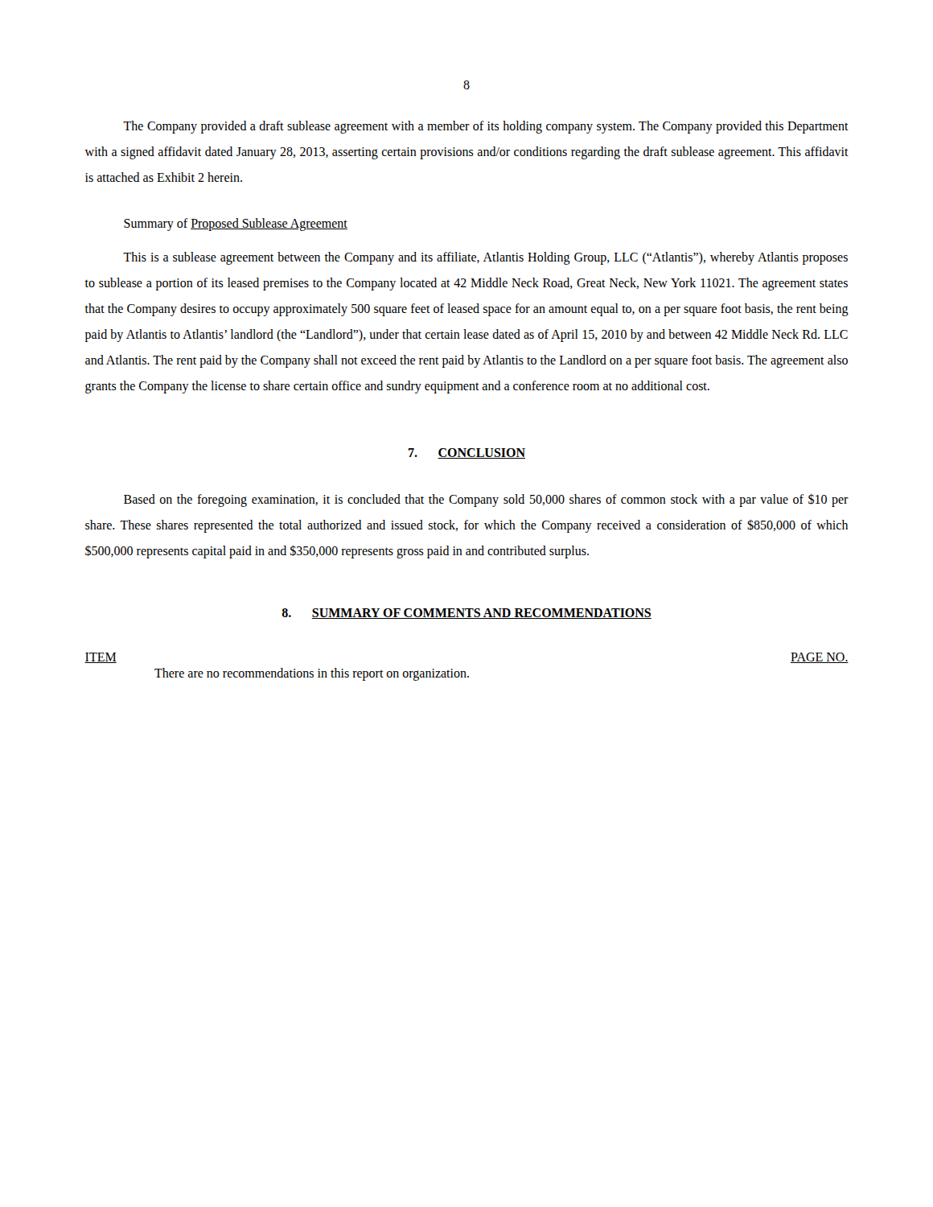8
The Company provided a draft sublease agreement with a member of its holding company system. The Company provided this Department with a signed affidavit dated January 28, 2013, asserting certain provisions and/or conditions regarding the draft sublease agreement. This affidavit is attached as Exhibit 2 herein.
Summary of Proposed Sublease Agreement
This is a sublease agreement between the Company and its affiliate, Atlantis Holding Group, LLC (“Atlantis”), whereby Atlantis proposes to sublease a portion of its leased premises to the Company located at 42 Middle Neck Road, Great Neck, New York 11021. The agreement states that the Company desires to occupy approximately 500 square feet of leased space for an amount equal to, on a per square foot basis, the rent being paid by Atlantis to Atlantis’ landlord (the “Landlord”), under that certain lease dated as of April 15, 2010 by and between 42 Middle Neck Rd. LLC and Atlantis. The rent paid by the Company shall not exceed the rent paid by Atlantis to the Landlord on a per square foot basis. The agreement also grants the Company the license to share certain office and sundry equipment and a conference room at no additional cost.
7. CONCLUSION
Based on the foregoing examination, it is concluded that the Company sold 50,000 shares of common stock with a par value of $10 per share. These shares represented the total authorized and issued stock, for which the Company received a consideration of $850,000 of which $500,000 represents capital paid in and $350,000 represents gross paid in and contributed surplus.
8. SUMMARY OF COMMENTS AND RECOMMENDATIONS
ITEM PAGE NO.
There are no recommendations in this report on organization.